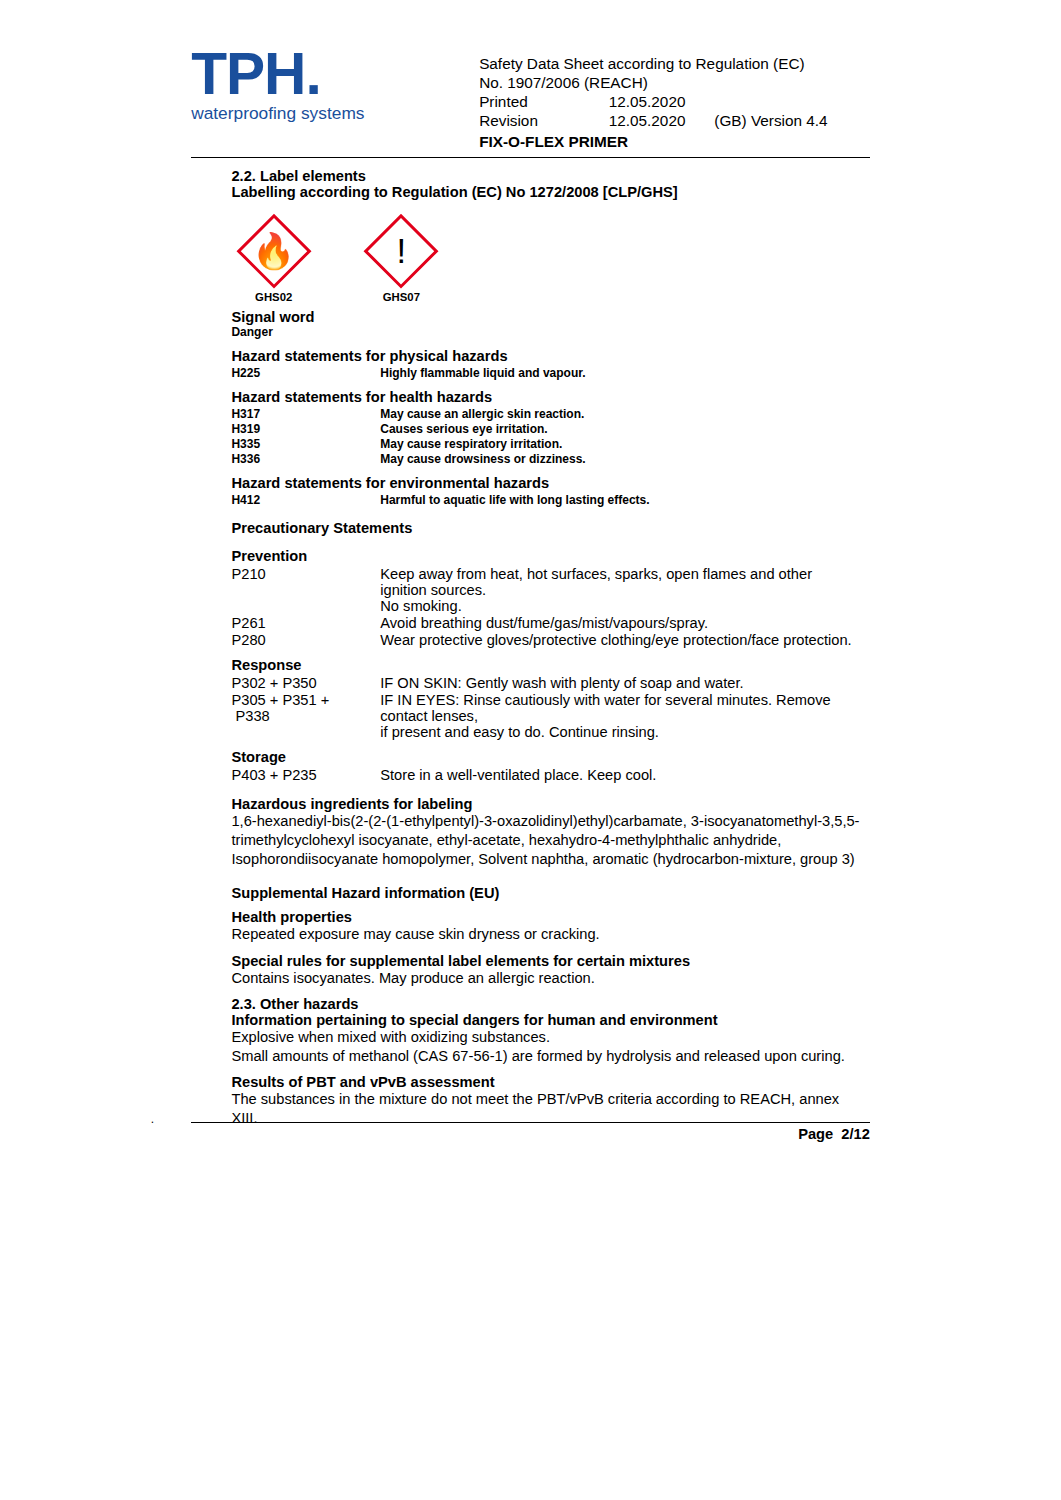TPH.
waterproofing systems
Safety Data Sheet according to Regulation (EC)
No. 1907/2006 (REACH)
Printed 12.05.2020
Revision 12.05.2020(GB) Version 4.4
FIX-O-FLEX PRIMER
2.2. Label elements
Labelling according to Regulation (EC) No 1272/2008 [CLP/GHS]
🔥
GHS02
!
GHS07
Signal word
Danger
Hazard statements for physical hazards
| H225 | Highly flammable liquid and vapour. |
Hazard statements for health hazards
| H317 | May cause an allergic skin reaction. |
| H319 | Causes serious eye irritation. |
| H335 | May cause respiratory irritation. |
| H336 | May cause drowsiness or dizziness. |
Hazard statements for environmental hazards
| H412 | Harmful to aquatic life with long lasting effects. |
Precautionary Statements
Prevention
| P210 | Keep away from heat, hot surfaces, sparks, open flames and other ignition sources. No smoking. |
| P261 | Avoid breathing dust/fume/gas/mist/vapours/spray. |
| P280 | Wear protective gloves/protective clothing/eye protection/face protection. |
Response
| P302 + P350 | IF ON SKIN: Gently wash with plenty of soap and water. |
| P305 + P351 + P338 | IF IN EYES: Rinse cautiously with water for several minutes. Remove contact lenses, if present and easy to do. Continue rinsing. |
Storage
| P403 + P235 | Store in a well-ventilated place. Keep cool. |
Hazardous ingredients for labeling
1,6-hexanediyl-bis(2-(2-(1-ethylpentyl)-3-oxazolidinyl)ethyl)carbamate, 3-isocyanatomethyl-3,5,5-trimethylcyclohexyl isocyanate, ethyl-acetate, hexahydro-4-methylphthalic anhydride, Isophorondiisocyanate homopolymer, Solvent naphtha, aromatic (hydrocarbon-mixture, group 3)
Supplemental Hazard information (EU)
Health properties
Repeated exposure may cause skin dryness or cracking.
Special rules for supplemental label elements for certain mixtures
Contains isocyanates. May produce an allergic reaction.
2.3. Other hazards
Information pertaining to special dangers for human and environment
Explosive when mixed with oxidizing substances.
Small amounts of methanol (CAS 67-56-1) are formed by hydrolysis and released upon curing.
Results of PBT and vPvB assessment
The substances in the mixture do not meet the PBT/vPvB criteria according to REACH, annex XIII.
.
Page 2/12